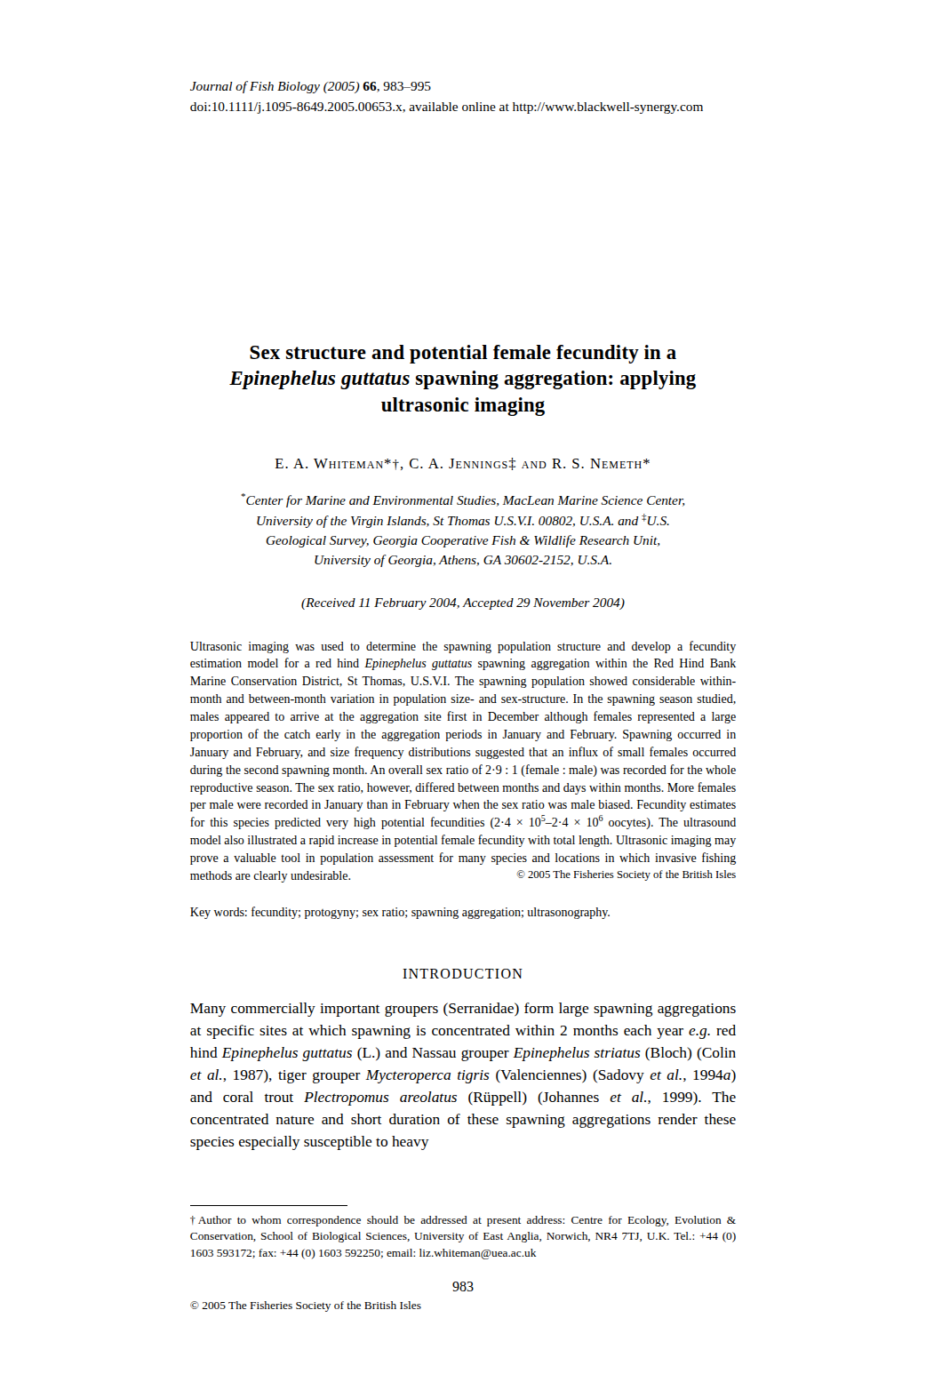Journal of Fish Biology (2005) 66, 983–995
doi:10.1111/j.1095-8649.2005.00653.x, available online at http://www.blackwell-synergy.com
Sex structure and potential female fecundity in a
Epinephelus guttatus spawning aggregation: applying
ultrasonic imaging
E. A. Whiteman*†, C. A. Jennings‡ and R. S. Nemeth*
*Center for Marine and Environmental Studies, MacLean Marine Science Center,
University of the Virgin Islands, St Thomas U.S.V.I. 00802, U.S.A. and ‡U.S.
Geological Survey, Georgia Cooperative Fish & Wildlife Research Unit,
University of Georgia, Athens, GA 30602-2152, U.S.A.
(Received 11 February 2004, Accepted 29 November 2004)
Ultrasonic imaging was used to determine the spawning population structure and develop a fecundity estimation model for a red hind Epinephelus guttatus spawning aggregation within the Red Hind Bank Marine Conservation District, St Thomas, U.S.V.I. The spawning population showed considerable within-month and between-month variation in population size- and sex-structure. In the spawning season studied, males appeared to arrive at the aggregation site first in December although females represented a large proportion of the catch early in the aggregation periods in January and February. Spawning occurred in January and February, and size frequency distributions suggested that an influx of small females occurred during the second spawning month. An overall sex ratio of 2·9 : 1 (female : male) was recorded for the whole reproductive season. The sex ratio, however, differed between months and days within months. More females per male were recorded in January than in February when the sex ratio was male biased. Fecundity estimates for this species predicted very high potential fecundities (2·4 × 105–2·4 × 106 oocytes). The ultrasound model also illustrated a rapid increase in potential female fecundity with total length. Ultrasonic imaging may prove a valuable tool in population assessment for many species and locations in which invasive fishing methods are clearly undesirable.© 2005 The Fisheries Society of the British Isles
Key words: fecundity; protogyny; sex ratio; spawning aggregation; ultrasonography.
INTRODUCTION
Many commercially important groupers (Serranidae) form large spawning aggregations at specific sites at which spawning is concentrated within 2 months each year e.g. red hind Epinephelus guttatus (L.) and Nassau grouper Epinephelus striatus (Bloch) (Colin et al., 1987), tiger grouper Mycteroperca tigris (Valenciennes) (Sadovy et al., 1994a) and coral trout Plectropomus areolatus (Rüppell) (Johannes et al., 1999). The concentrated nature and short duration of these spawning aggregations render these species especially susceptible to heavy
†Author to whom correspondence should be addressed at present address: Centre for Ecology, Evolution & Conservation, School of Biological Sciences, University of East Anglia, Norwich, NR4 7TJ, U.K. Tel.: +44 (0) 1603 593172; fax: +44 (0) 1603 592250; email: liz.whiteman@uea.ac.uk
983
© 2005 The Fisheries Society of the British Isles